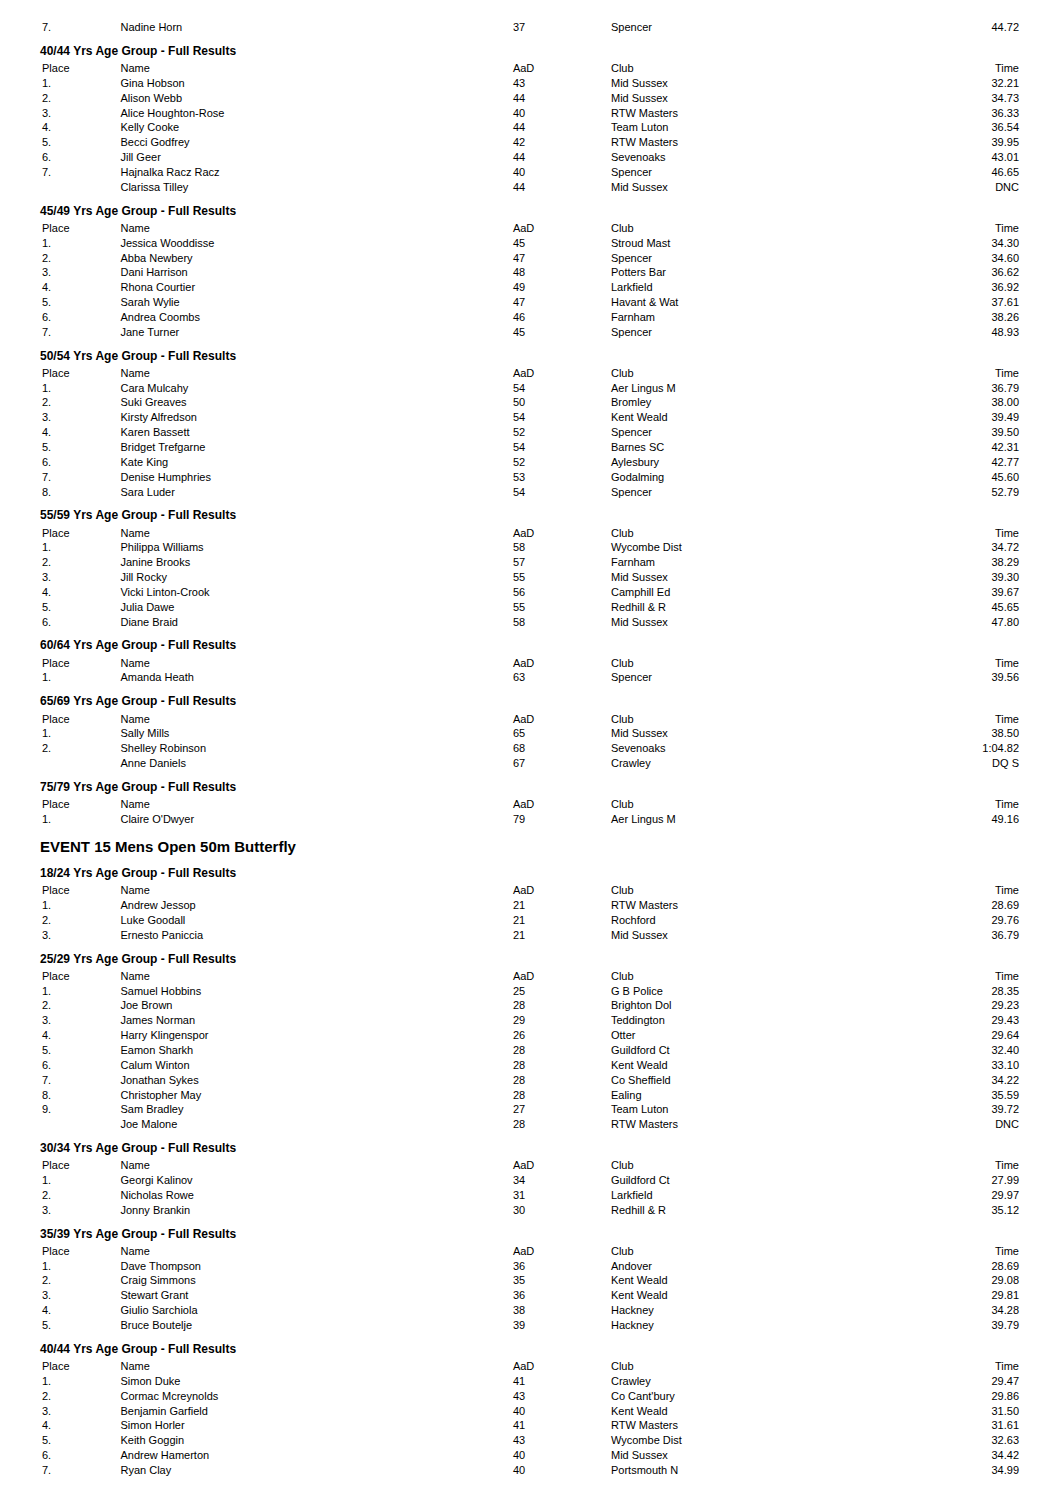| 7. | Nadine Horn | 37 | Spencer | 44.72 |
40/44 Yrs Age Group - Full Results
| Place | Name | AaD | Club | Time |
| --- | --- | --- | --- | --- |
| 1. | Gina Hobson | 43 | Mid Sussex | 32.21 |
| 2. | Alison Webb | 44 | Mid Sussex | 34.73 |
| 3. | Alice Houghton-Rose | 40 | RTW Masters | 36.33 |
| 4. | Kelly Cooke | 44 | Team Luton | 36.54 |
| 5. | Becci Godfrey | 42 | RTW Masters | 39.95 |
| 6. | Jill Geer | 44 | Sevenoaks | 43.01 |
| 7. | Hajnalka Racz Racz | 40 | Spencer | 46.65 |
| | Clarissa Tilley | 44 | Mid Sussex | DNC |
45/49 Yrs Age Group - Full Results
| Place | Name | AaD | Club | Time |
| --- | --- | --- | --- | --- |
| 1. | Jessica Wooddisse | 45 | Stroud Mast | 34.30 |
| 2. | Abba Newbery | 47 | Spencer | 34.60 |
| 3. | Dani Harrison | 48 | Potters Bar | 36.62 |
| 4. | Rhona Courtier | 49 | Larkfield | 36.92 |
| 5. | Sarah Wylie | 47 | Havant & Wat | 37.61 |
| 6. | Andrea Coombs | 46 | Farnham | 38.26 |
| 7. | Jane Turner | 45 | Spencer | 48.93 |
50/54 Yrs Age Group - Full Results
| Place | Name | AaD | Club | Time |
| --- | --- | --- | --- | --- |
| 1. | Cara Mulcahy | 54 | Aer Lingus M | 36.79 |
| 2. | Suki Greaves | 50 | Bromley | 38.00 |
| 3. | Kirsty Alfredson | 54 | Kent Weald | 39.49 |
| 4. | Karen Bassett | 52 | Spencer | 39.50 |
| 5. | Bridget Trefgarne | 54 | Barnes SC | 42.31 |
| 6. | Kate King | 52 | Aylesbury | 42.77 |
| 7. | Denise Humphries | 53 | Godalming | 45.60 |
| 8. | Sara Luder | 54 | Spencer | 52.79 |
55/59 Yrs Age Group - Full Results
| Place | Name | AaD | Club | Time |
| --- | --- | --- | --- | --- |
| 1. | Philippa Williams | 58 | Wycombe Dist | 34.72 |
| 2. | Janine Brooks | 57 | Farnham | 38.29 |
| 3. | Jill Rocky | 55 | Mid Sussex | 39.30 |
| 4. | Vicki Linton-Crook | 56 | Camphill Ed | 39.67 |
| 5. | Julia Dawe | 55 | Redhill & R | 45.65 |
| 6. | Diane Braid | 58 | Mid Sussex | 47.80 |
60/64 Yrs Age Group - Full Results
| Place | Name | AaD | Club | Time |
| --- | --- | --- | --- | --- |
| 1. | Amanda Heath | 63 | Spencer | 39.56 |
65/69 Yrs Age Group - Full Results
| Place | Name | AaD | Club | Time |
| --- | --- | --- | --- | --- |
| 1. | Sally Mills | 65 | Mid Sussex | 38.50 |
| 2. | Shelley Robinson | 68 | Sevenoaks | 1:04.82 |
| | Anne Daniels | 67 | Crawley | DQ S |
75/79 Yrs Age Group - Full Results
| Place | Name | AaD | Club | Time |
| --- | --- | --- | --- | --- |
| 1. | Claire O'Dwyer | 79 | Aer Lingus M | 49.16 |
EVENT 15 Mens Open 50m Butterfly
18/24 Yrs Age Group - Full Results
| Place | Name | AaD | Club | Time |
| --- | --- | --- | --- | --- |
| 1. | Andrew Jessop | 21 | RTW Masters | 28.69 |
| 2. | Luke Goodall | 21 | Rochford | 29.76 |
| 3. | Ernesto Paniccia | 21 | Mid Sussex | 36.79 |
25/29 Yrs Age Group - Full Results
| Place | Name | AaD | Club | Time |
| --- | --- | --- | --- | --- |
| 1. | Samuel Hobbins | 25 | G B Police | 28.35 |
| 2. | Joe Brown | 28 | Brighton Dol | 29.23 |
| 3. | James Norman | 29 | Teddington | 29.43 |
| 4. | Harry Klingenspor | 26 | Otter | 29.64 |
| 5. | Eamon Sharkh | 28 | Guildford Ct | 32.40 |
| 6. | Calum Winton | 28 | Kent Weald | 33.10 |
| 7. | Jonathan Sykes | 28 | Co Sheffield | 34.22 |
| 8. | Christopher May | 28 | Ealing | 35.59 |
| 9. | Sam Bradley | 27 | Team Luton | 39.72 |
| | Joe Malone | 28 | RTW Masters | DNC |
30/34 Yrs Age Group - Full Results
| Place | Name | AaD | Club | Time |
| --- | --- | --- | --- | --- |
| 1. | Georgi Kalinov | 34 | Guildford Ct | 27.99 |
| 2. | Nicholas Rowe | 31 | Larkfield | 29.97 |
| 3. | Jonny Brankin | 30 | Redhill & R | 35.12 |
35/39 Yrs Age Group - Full Results
| Place | Name | AaD | Club | Time |
| --- | --- | --- | --- | --- |
| 1. | Dave Thompson | 36 | Andover | 28.69 |
| 2. | Craig Simmons | 35 | Kent Weald | 29.08 |
| 3. | Stewart Grant | 36 | Kent Weald | 29.81 |
| 4. | Giulio Sarchiola | 38 | Hackney | 34.28 |
| 5. | Bruce Boutelje | 39 | Hackney | 39.79 |
40/44 Yrs Age Group - Full Results
| Place | Name | AaD | Club | Time |
| --- | --- | --- | --- | --- |
| 1. | Simon Duke | 41 | Crawley | 29.47 |
| 2. | Cormac Mcreynolds | 43 | Co Cant'bury | 29.86 |
| 3. | Benjamin Garfield | 40 | Kent Weald | 31.50 |
| 4. | Simon Horler | 41 | RTW Masters | 31.61 |
| 5. | Keith Goggin | 43 | Wycombe Dist | 32.63 |
| 6. | Andrew Hamerton | 40 | Mid Sussex | 34.42 |
| 7. | Ryan Clay | 40 | Portsmouth N | 34.99 |